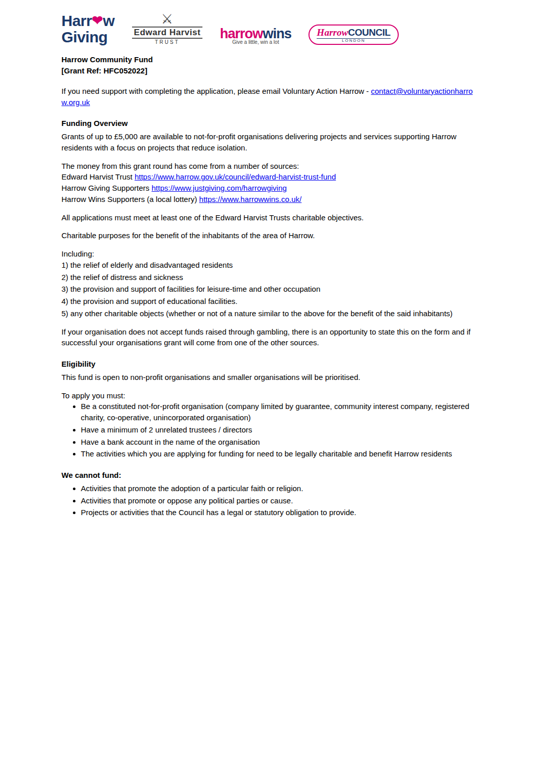Harr❤w
Giving
⚔
Edward Harvist
TRUST
harrow wins
Give a little, win a lot
Harrow COUNCIL
LONDON
Harrow Community Fund
[Grant Ref: HFC052022]
If you need support with completing the application, please email Voluntary Action Harrow - contact@voluntaryactionharrow.org.uk
Funding Overview
Grants of up to £5,000 are available to not-for-profit organisations delivering projects and services supporting Harrow residents with a focus on projects that reduce isolation.
The money from this grant round has come from a number of sources:
Edward Harvist Trust https://www.harrow.gov.uk/council/edward-harvist-trust-fund
Harrow Giving Supporters https://www.justgiving.com/harrowgiving
Harrow Wins Supporters (a local lottery) https://www.harrowwins.co.uk/
All applications must meet at least one of the Edward Harvist Trusts charitable objectives.
Charitable purposes for the benefit of the inhabitants of the area of Harrow.
Including:
1) the relief of elderly and disadvantaged residents
2) the relief of distress and sickness
3) the provision and support of facilities for leisure-time and other occupation
4) the provision and support of educational facilities.
5) any other charitable objects (whether or not of a nature similar to the above for the benefit of the said inhabitants)
If your organisation does not accept funds raised through gambling, there is an opportunity to state this on the form and if successful your organisations grant will come from one of the other sources.
Eligibility
This fund is open to non-profit organisations and smaller organisations will be prioritised.
To apply you must:
Be a constituted not-for-profit organisation (company limited by guarantee, community interest company, registered charity, co-operative, unincorporated organisation)
Have a minimum of 2 unrelated trustees / directors
Have a bank account in the name of the organisation
The activities which you are applying for funding for need to be legally charitable and benefit Harrow residents
We cannot fund:
Activities that promote the adoption of a particular faith or religion.
Activities that promote or oppose any political parties or cause.
Projects or activities that the Council has a legal or statutory obligation to provide.